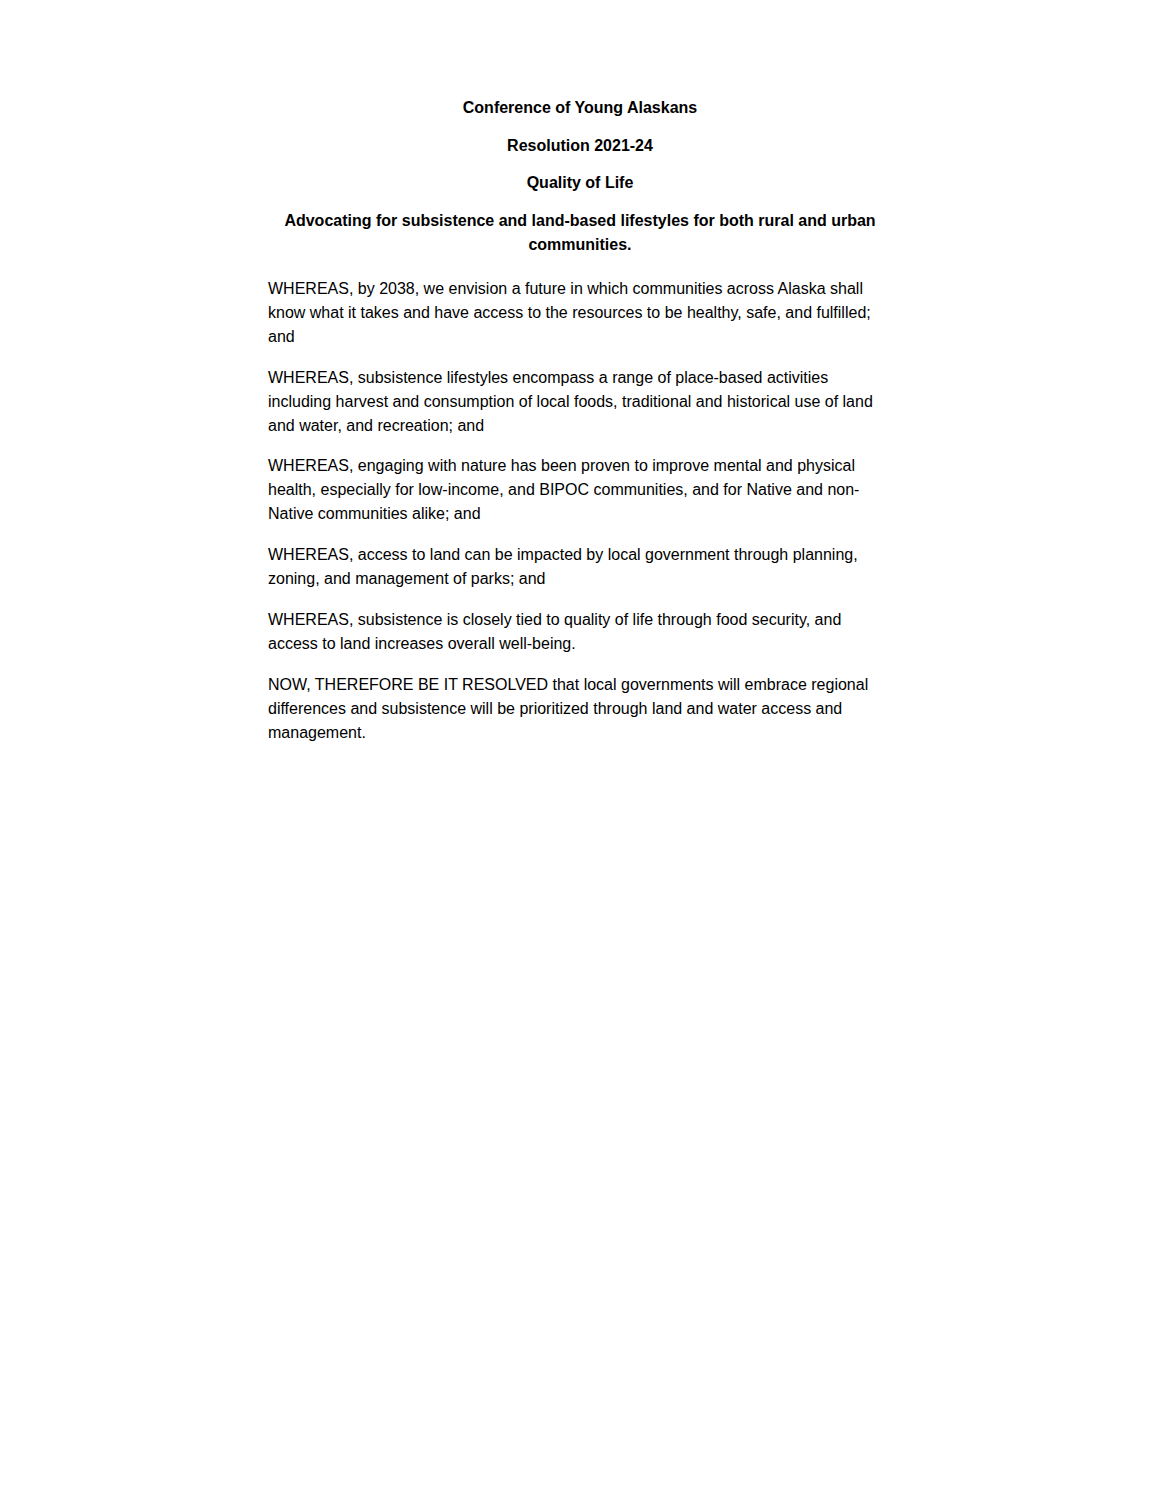Conference of Young Alaskans
Resolution 2021-24
Quality of Life
Advocating for subsistence and land-based lifestyles for both rural and urban communities.
WHEREAS, by 2038, we envision a future in which communities across Alaska shall know what it takes and have access to the resources to be healthy, safe, and fulfilled; and
WHEREAS, subsistence lifestyles encompass a range of place-based activities including harvest and consumption of local foods, traditional and historical use of land and water, and recreation; and
WHEREAS, engaging with nature has been proven to improve mental and physical health, especially for low-income, and BIPOC communities, and for Native and non-Native communities alike; and
WHEREAS, access to land can be impacted by local government through planning, zoning, and management of parks; and
WHEREAS, subsistence is closely tied to quality of life through food security, and access to land increases overall well-being.
NOW, THEREFORE BE IT RESOLVED that local governments will embrace regional differences and subsistence will be prioritized through land and water access and management.